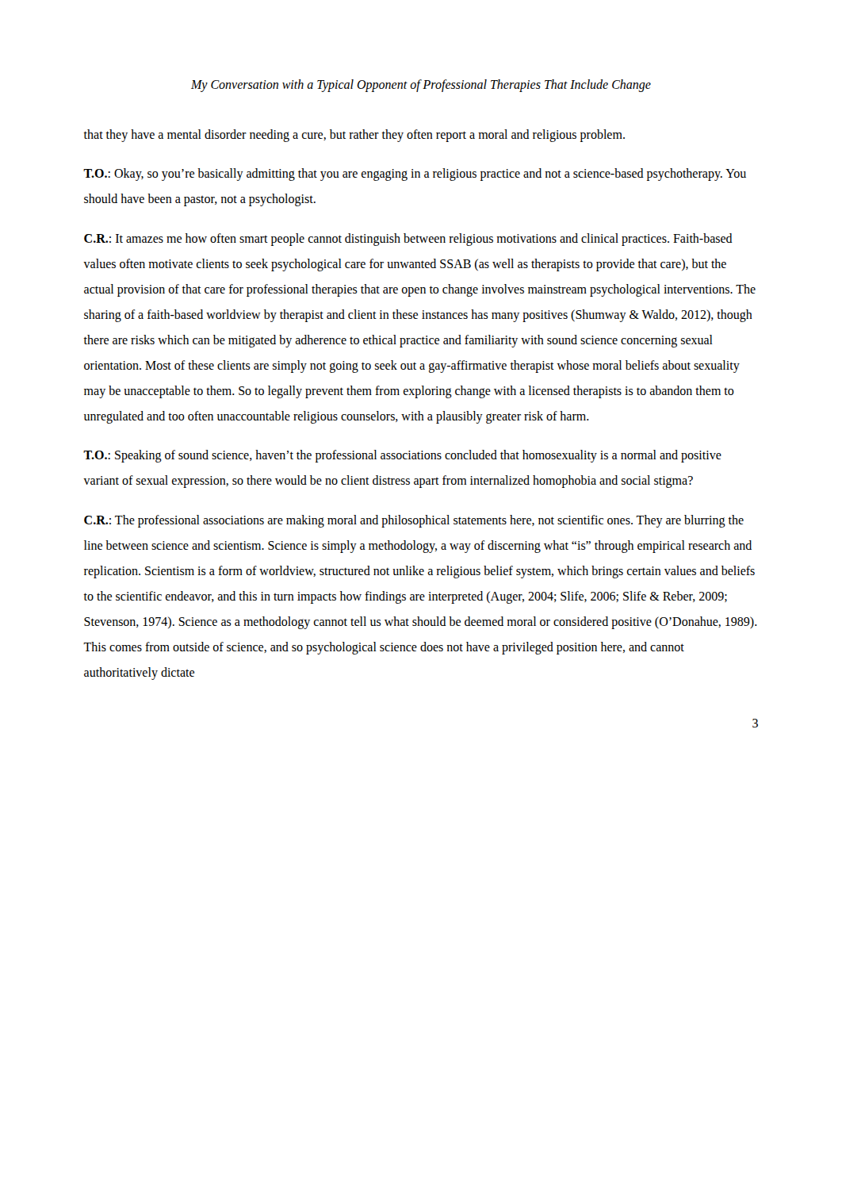My Conversation with a Typical Opponent of Professional Therapies That Include Change
that they have a mental disorder needing a cure, but rather they often report a moral and religious problem.
T.O.: Okay, so you’re basically admitting that you are engaging in a religious practice and not a science-based psychotherapy. You should have been a pastor, not a psychologist.
C.R.: It amazes me how often smart people cannot distinguish between religious motivations and clinical practices. Faith-based values often motivate clients to seek psychological care for unwanted SSAB (as well as therapists to provide that care), but the actual provision of that care for professional therapies that are open to change involves mainstream psychological interventions. The sharing of a faith-based worldview by therapist and client in these instances has many positives (Shumway & Waldo, 2012), though there are risks which can be mitigated by adherence to ethical practice and familiarity with sound science concerning sexual orientation. Most of these clients are simply not going to seek out a gay-affirmative therapist whose moral beliefs about sexuality may be unacceptable to them. So to legally prevent them from exploring change with a licensed therapists is to abandon them to unregulated and too often unaccountable religious counselors, with a plausibly greater risk of harm.
T.O.: Speaking of sound science, haven’t the professional associations concluded that homosexuality is a normal and positive variant of sexual expression, so there would be no client distress apart from internalized homophobia and social stigma?
C.R.: The professional associations are making moral and philosophical statements here, not scientific ones. They are blurring the line between science and scientism. Science is simply a methodology, a way of discerning what “is” through empirical research and replication. Scientism is a form of worldview, structured not unlike a religious belief system, which brings certain values and beliefs to the scientific endeavor, and this in turn impacts how findings are interpreted (Auger, 2004; Slife, 2006; Slife & Reber, 2009; Stevenson, 1974). Science as a methodology cannot tell us what should be deemed moral or considered positive (O’Donahue, 1989). This comes from outside of science, and so psychological science does not have a privileged position here, and cannot authoritatively dictate
3